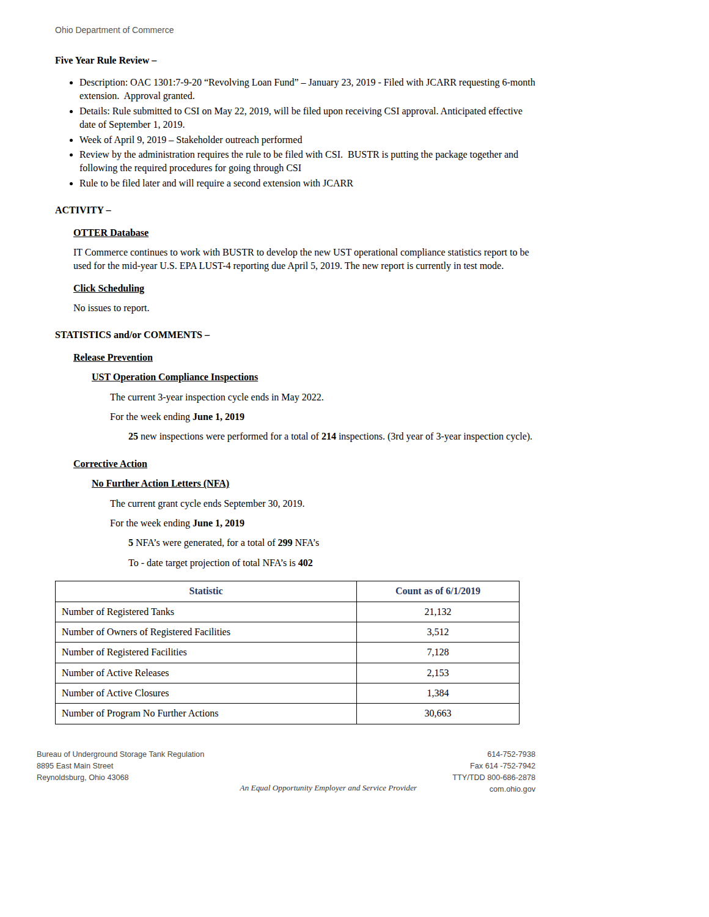Ohio Department of Commerce
Five Year Rule Review –
Description: OAC 1301:7-9-20 “Revolving Loan Fund” – January 23, 2019 - Filed with JCARR requesting 6-month extension. Approval granted.
Details: Rule submitted to CSI on May 22, 2019, will be filed upon receiving CSI approval. Anticipated effective date of September 1, 2019.
Week of April 9, 2019 – Stakeholder outreach performed
Review by the administration requires the rule to be filed with CSI. BUSTR is putting the package together and following the required procedures for going through CSI
Rule to be filed later and will require a second extension with JCARR
ACTIVITY –
OTTER Database
IT Commerce continues to work with BUSTR to develop the new UST operational compliance statistics report to be used for the mid-year U.S. EPA LUST-4 reporting due April 5, 2019. The new report is currently in test mode.
Click Scheduling
No issues to report.
STATISTICS and/or COMMENTS –
Release Prevention
UST Operation Compliance Inspections
The current 3-year inspection cycle ends in May 2022.
For the week ending June 1, 2019
25 new inspections were performed for a total of 214 inspections. (3rd year of 3-year inspection cycle).
Corrective Action
No Further Action Letters (NFA)
The current grant cycle ends September 30, 2019.
For the week ending June 1, 2019
5 NFA’s were generated, for a total of 299 NFA’s
To - date target projection of total NFA’s is 402
| Statistic | Count as of 6/1/2019 |
| --- | --- |
| Number of Registered Tanks | 21,132 |
| Number of Owners of Registered Facilities | 3,512 |
| Number of Registered Facilities | 7,128 |
| Number of Active Releases | 2,153 |
| Number of Active Closures | 1,384 |
| Number of Program No Further Actions | 30,663 |
Bureau of Underground Storage Tank Regulation
8895 East Main Street
Reynoldsburg, Ohio 43068
An Equal Opportunity Employer and Service Provider
614-752-7938
Fax 614 -752-7942
TTY/TDD 800-686-2878
com.ohio.gov